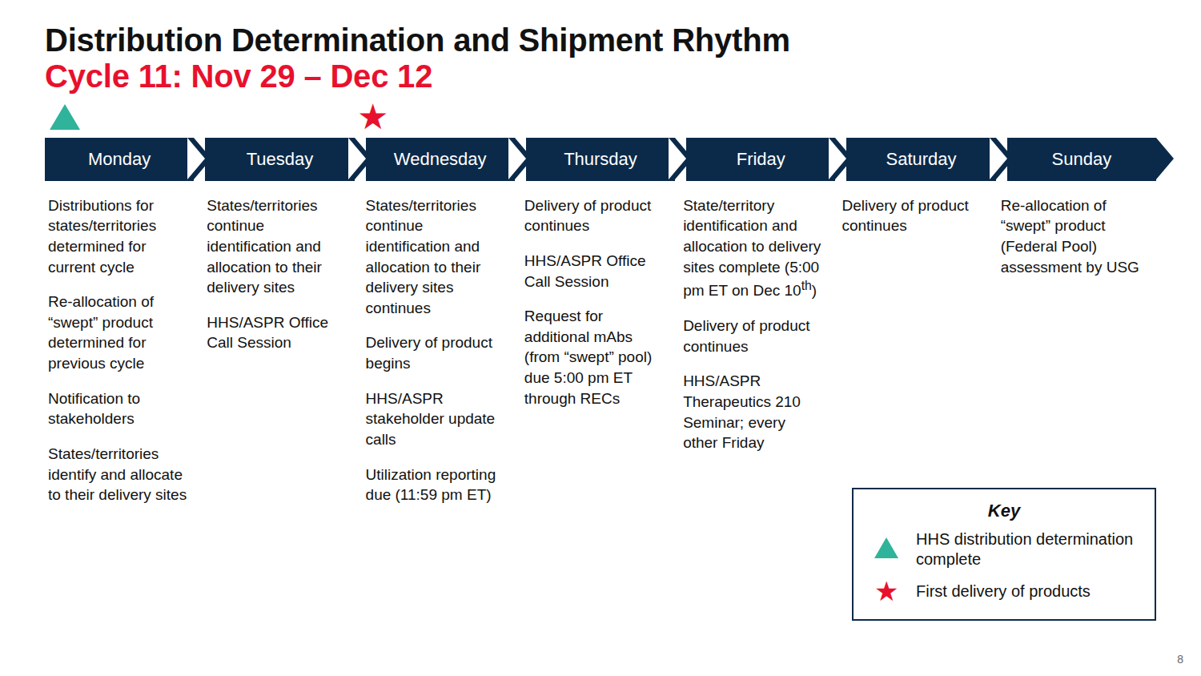Distribution Determination and Shipment Rhythm Cycle 11: Nov 29 – Dec 12
★
Monday
Tuesday
Wednesday
Thursday
Friday
Saturday
Sunday
Distributions for states/territories determined for current cycle
Re-allocation of “swept” product determined for previous cycle
Notification to stakeholders
States/territories identify and allocate to their delivery sites
States/territories continue identification and allocation to their delivery sites
HHS/ASPR Office Call Session
States/territories continue identification and allocation to their delivery sites continues
Delivery of product begins
HHS/ASPR stakeholder update calls
Utilization reporting due (11:59 pm ET)
Delivery of product continues
HHS/ASPR Office Call Session
Request for additional mAbs (from “swept” pool) due 5:00 pm ET through RECs
State/territory identification and allocation to delivery sites complete (5:00 pm ET on Dec 10th)
Delivery of product continues
HHS/ASPR Therapeutics 210 Seminar; every other Friday
Delivery of product continues
Re-allocation of “swept” product (Federal Pool) assessment by USG
Key
HHS distribution determination complete
★ First delivery of products
8